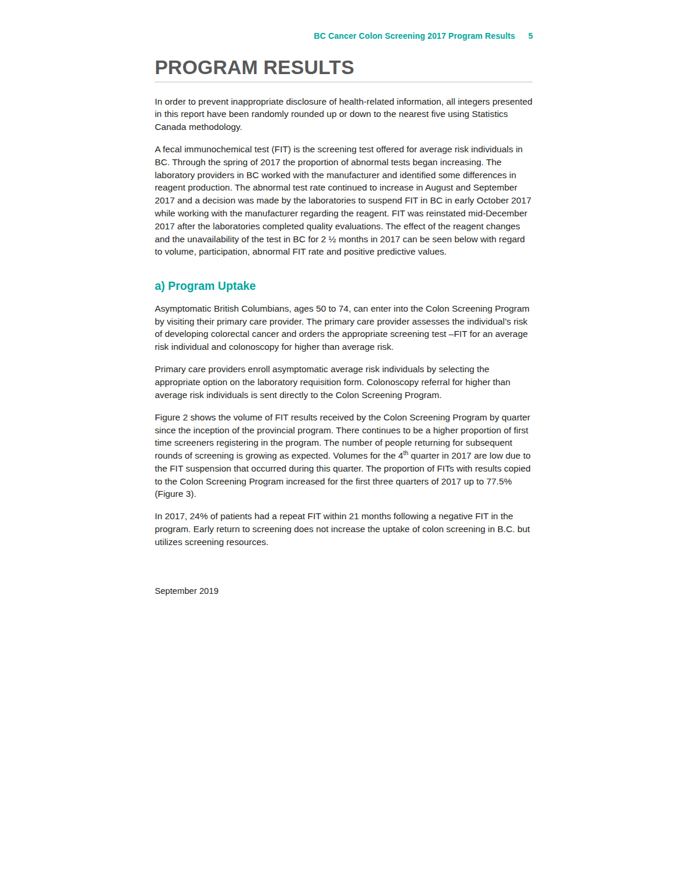BC Cancer Colon Screening 2017 Program Results5
PROGRAM RESULTS
In order to prevent inappropriate disclosure of health-related information, all integers presented in this report have been randomly rounded up or down to the nearest five using Statistics Canada methodology.
A fecal immunochemical test (FIT) is the screening test offered for average risk individuals in BC. Through the spring of 2017 the proportion of abnormal tests began increasing. The laboratory providers in BC worked with the manufacturer and identified some differences in reagent production. The abnormal test rate continued to increase in August and September 2017 and a decision was made by the laboratories to suspend FIT in BC in early October 2017 while working with the manufacturer regarding the reagent. FIT was reinstated mid-December 2017 after the laboratories completed quality evaluations. The effect of the reagent changes and the unavailability of the test in BC for 2 ½ months in 2017 can be seen below with regard to volume, participation, abnormal FIT rate and positive predictive values.
a) Program Uptake
Asymptomatic British Columbians, ages 50 to 74, can enter into the Colon Screening Program by visiting their primary care provider. The primary care provider assesses the individual’s risk of developing colorectal cancer and orders the appropriate screening test –FIT for an average risk individual and colonoscopy for higher than average risk.
Primary care providers enroll asymptomatic average risk individuals by selecting the appropriate option on the laboratory requisition form. Colonoscopy referral for higher than average risk individuals is sent directly to the Colon Screening Program.
Figure 2 shows the volume of FIT results received by the Colon Screening Program by quarter since the inception of the provincial program. There continues to be a higher proportion of first time screeners registering in the program. The number of people returning for subsequent rounds of screening is growing as expected. Volumes for the 4th quarter in 2017 are low due to the FIT suspension that occurred during this quarter. The proportion of FITs with results copied to the Colon Screening Program increased for the first three quarters of 2017 up to 77.5% (Figure 3).
In 2017, 24% of patients had a repeat FIT within 21 months following a negative FIT in the program. Early return to screening does not increase the uptake of colon screening in B.C. but utilizes screening resources.
September 2019